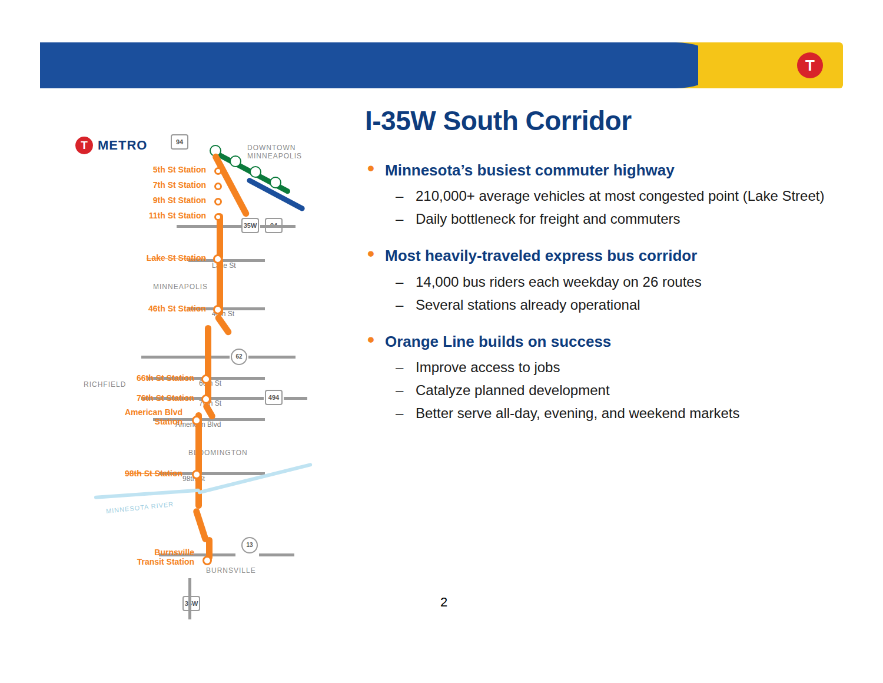T
I-35W South Corridor
Minnesota’s busiest commuter highway
210,000+ average vehicles at most congested point (Lake Street)
Daily bottleneck for freight and commuters
Most heavily-traveled express bus corridor
14,000 bus riders each weekday on 26 routes
Several stations already operational
Orange Line builds on success
Improve access to jobs
Catalyze planned development
Better serve all-day, evening, and weekend markets
2
T
METRO
94
35W
94
62
494
13
35W
Lake St
46th St
66th St
76th St
American Blvd
98th St
MINNEAPOLIS
RICHFIELD
BLOOMINGTON
BURNSVILLE
DOWNTOWN
MINNEAPOLIS
MINNESOTA RIVER
5th St Station
7th St Station
9th St Station
11th St Station
Lake St Station
46th St Station
66th St Station
76th St Station
American Blvd
Station
98th St Station
Burnsville
Transit Station